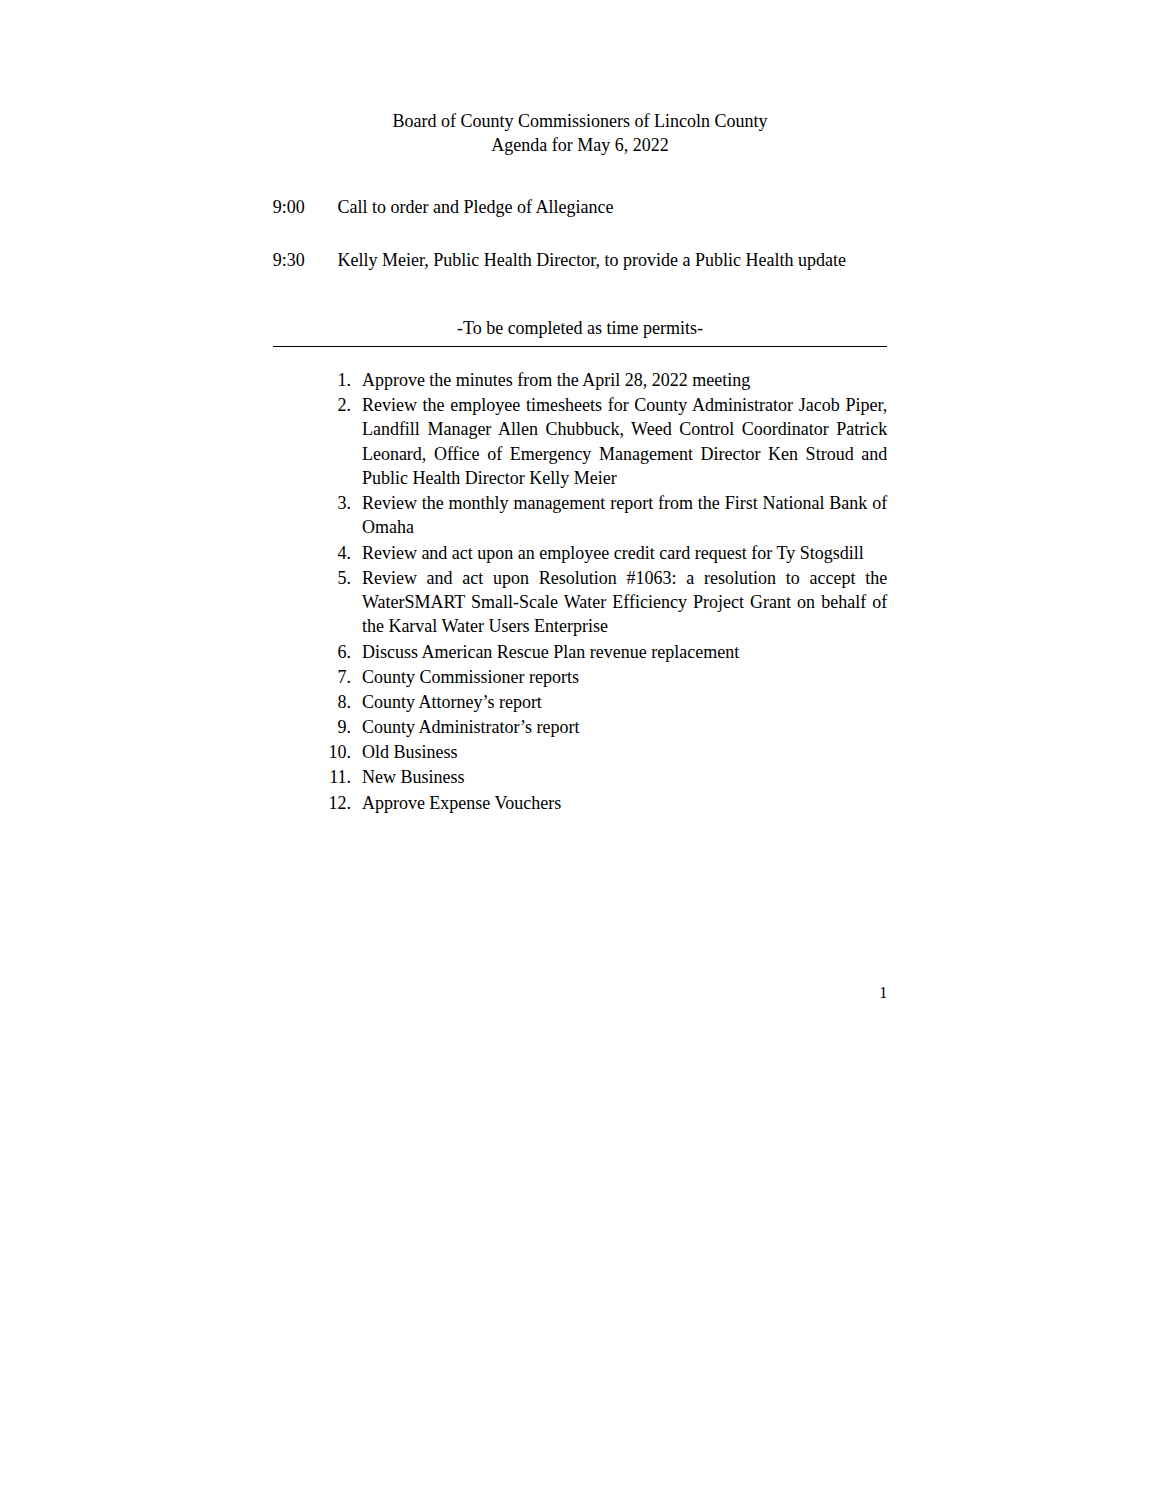Board of County Commissioners of Lincoln County
Agenda for May 6, 2022
9:00
Call to order and Pledge of Allegiance
9:30
Kelly Meier, Public Health Director, to provide a Public Health update
-To be completed as time permits-
Approve the minutes from the April 28, 2022 meeting
Review the employee timesheets for County Administrator Jacob Piper, Landfill Manager Allen Chubbuck, Weed Control Coordinator Patrick Leonard, Office of Emergency Management Director Ken Stroud and Public Health Director Kelly Meier
Review the monthly management report from the First National Bank of Omaha
Review and act upon an employee credit card request for Ty Stogsdill
Review and act upon Resolution #1063: a resolution to accept the WaterSMART Small-Scale Water Efficiency Project Grant on behalf of the Karval Water Users Enterprise
Discuss American Rescue Plan revenue replacement
County Commissioner reports
County Attorney’s report
County Administrator’s report
Old Business
New Business
Approve Expense Vouchers
1